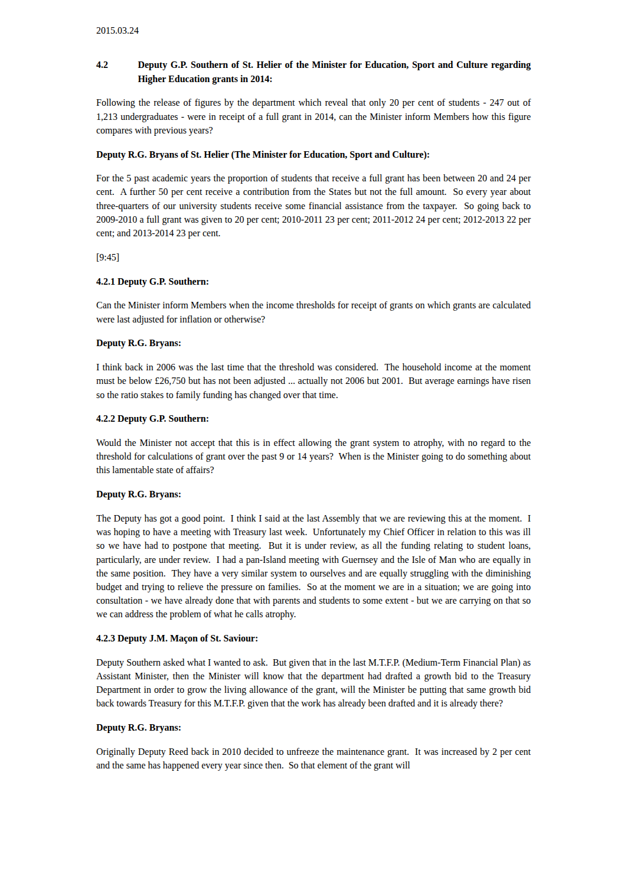2015.03.24
4.2 Deputy G.P. Southern of St. Helier of the Minister for Education, Sport and Culture regarding Higher Education grants in 2014:
Following the release of figures by the department which reveal that only 20 per cent of students - 247 out of 1,213 undergraduates - were in receipt of a full grant in 2014, can the Minister inform Members how this figure compares with previous years?
Deputy R.G. Bryans of St. Helier (The Minister for Education, Sport and Culture):
For the 5 past academic years the proportion of students that receive a full grant has been between 20 and 24 per cent. A further 50 per cent receive a contribution from the States but not the full amount. So every year about three-quarters of our university students receive some financial assistance from the taxpayer. So going back to 2009-2010 a full grant was given to 20 per cent; 2010-2011 23 per cent; 2011-2012 24 per cent; 2012-2013 22 per cent; and 2013-2014 23 per cent.
[9:45]
4.2.1 Deputy G.P. Southern:
Can the Minister inform Members when the income thresholds for receipt of grants on which grants are calculated were last adjusted for inflation or otherwise?
Deputy R.G. Bryans:
I think back in 2006 was the last time that the threshold was considered. The household income at the moment must be below £26,750 but has not been adjusted ... actually not 2006 but 2001. But average earnings have risen so the ratio stakes to family funding has changed over that time.
4.2.2 Deputy G.P. Southern:
Would the Minister not accept that this is in effect allowing the grant system to atrophy, with no regard to the threshold for calculations of grant over the past 9 or 14 years? When is the Minister going to do something about this lamentable state of affairs?
Deputy R.G. Bryans:
The Deputy has got a good point. I think I said at the last Assembly that we are reviewing this at the moment. I was hoping to have a meeting with Treasury last week. Unfortunately my Chief Officer in relation to this was ill so we have had to postpone that meeting. But it is under review, as all the funding relating to student loans, particularly, are under review. I had a pan-Island meeting with Guernsey and the Isle of Man who are equally in the same position. They have a very similar system to ourselves and are equally struggling with the diminishing budget and trying to relieve the pressure on families. So at the moment we are in a situation; we are going into consultation - we have already done that with parents and students to some extent - but we are carrying on that so we can address the problem of what he calls atrophy.
4.2.3 Deputy J.M. Maçon of St. Saviour:
Deputy Southern asked what I wanted to ask. But given that in the last M.T.F.P. (Medium-Term Financial Plan) as Assistant Minister, then the Minister will know that the department had drafted a growth bid to the Treasury Department in order to grow the living allowance of the grant, will the Minister be putting that same growth bid back towards Treasury for this M.T.F.P. given that the work has already been drafted and it is already there?
Deputy R.G. Bryans:
Originally Deputy Reed back in 2010 decided to unfreeze the maintenance grant. It was increased by 2 per cent and the same has happened every year since then. So that element of the grant will